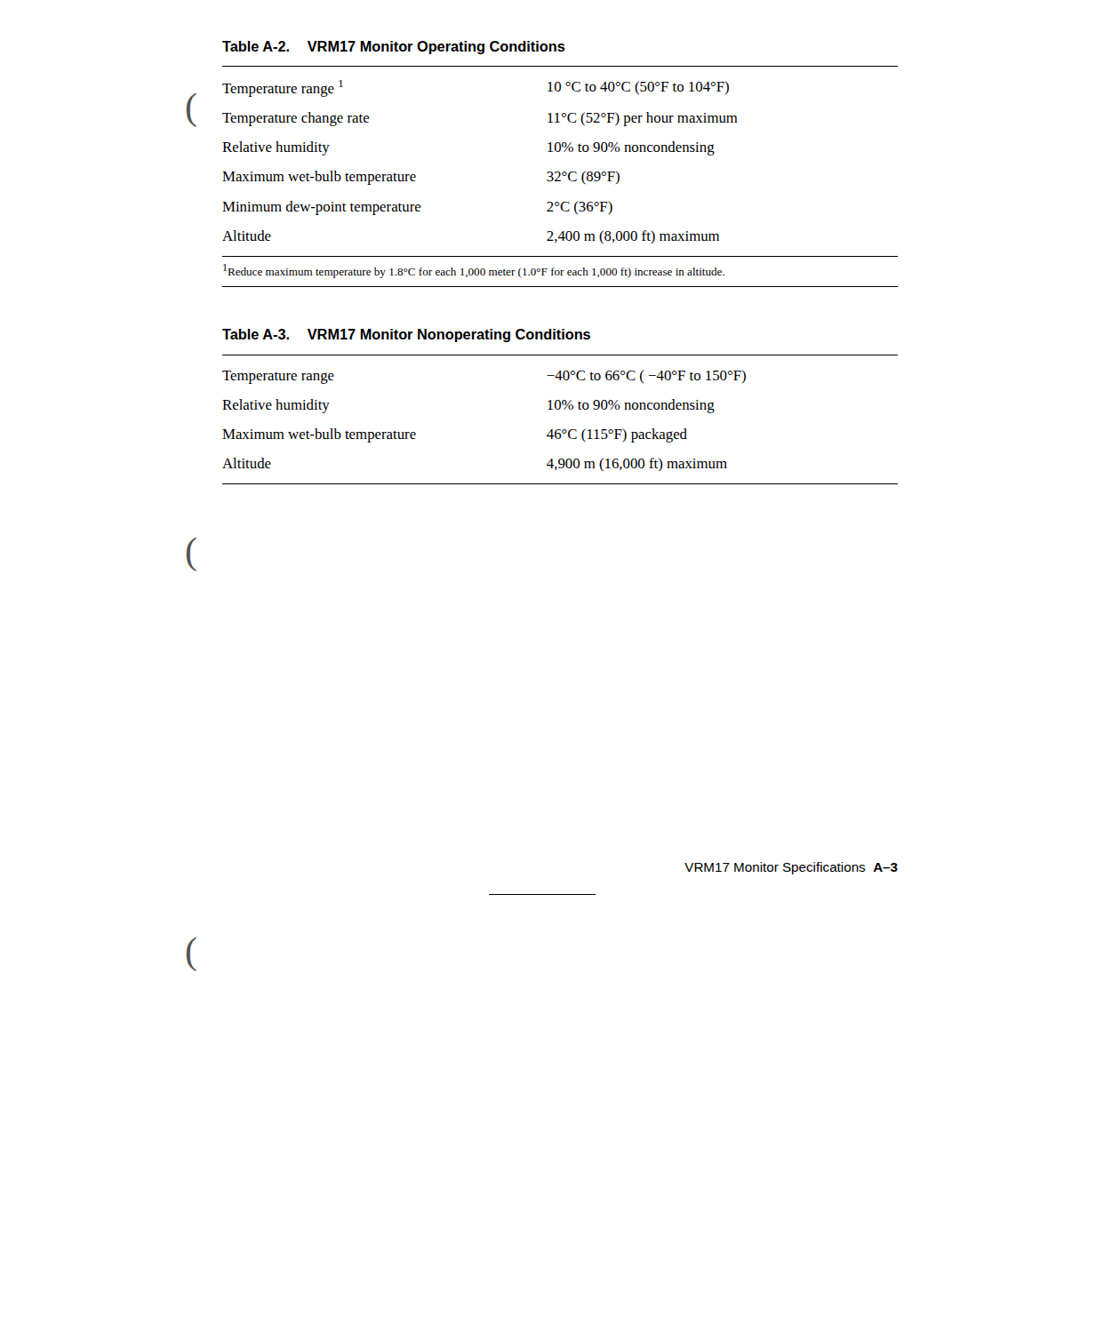(
(
(
Table A-2. VRM17 Monitor Operating Conditions
| Temperature range 1 | 10 °C to 40°C (50°F to 104°F) |
| Temperature change rate | 11°C (52°F) per hour maximum |
| Relative humidity | 10% to 90% noncondensing |
| Maximum wet-bulb temperature | 32°C (89°F) |
| Minimum dew-point temperature | 2°C (36°F) |
| Altitude | 2,400 m (8,000 ft) maximum |
1Reduce maximum temperature by 1.8°C for each 1,000 meter (1.0°F for each 1,000 ft) increase in altitude.
Table A-3. VRM17 Monitor Nonoperating Conditions
| Temperature range | −40°C to 66°C ( −40°F to 150°F) |
| Relative humidity | 10% to 90% noncondensing |
| Maximum wet-bulb temperature | 46°C (115°F) packaged |
| Altitude | 4,900 m (16,000 ft) maximum |
VRM17 Monitor Specifications A–3